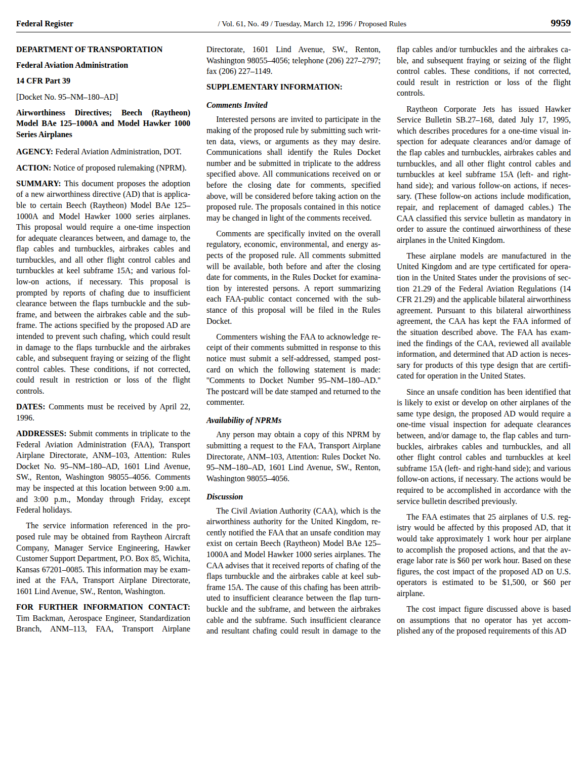Federal Register
/ Vol. 61, No. 49 / Tuesday, March 12, 1996 / Proposed Rules
9959
DEPARTMENT OF TRANSPORTATION
Federal Aviation Administration
14 CFR Part 39
[Docket No. 95–NM–180–AD]
Airworthiness Directives; Beech (Raytheon) Model BAe 125–1000A and Model Hawker 1000 Series Airplanes
AGENCY: Federal Aviation Administration, DOT.
ACTION: Notice of proposed rulemaking (NPRM).
SUMMARY: This document proposes the adoption of a new airworthiness directive (AD) that is applicable to certain Beech (Raytheon) Model BAe 125–1000A and Model Hawker 1000 series airplanes. This proposal would require a one-time inspection for adequate clearances between, and damage to, the flap cables and turnbuckles, airbrakes cables and turnbuckles, and all other flight control cables and turnbuckles at keel subframe 15A; and various follow-on actions, if necessary. This proposal is prompted by reports of chafing due to insufficient clearance between the flaps turnbuckle and the subframe, and between the airbrakes cable and the subframe. The actions specified by the proposed AD are intended to prevent such chafing, which could result in damage to the flaps turnbuckle and the airbrakes cable, and subsequent fraying or seizing of the flight control cables. These conditions, if not corrected, could result in restriction or loss of the flight controls.
DATES: Comments must be received by April 22, 1996.
ADDRESSES: Submit comments in triplicate to the Federal Aviation Administration (FAA), Transport Airplane Directorate, ANM–103, Attention: Rules Docket No. 95–NM–180–AD, 1601 Lind Avenue, SW., Renton, Washington 98055–4056. Comments may be inspected at this location between 9:00 a.m. and 3:00 p.m., Monday through Friday, except Federal holidays.
The service information referenced in the proposed rule may be obtained from Raytheon Aircraft Company, Manager Service Engineering, Hawker Customer Support Department, P.O. Box 85, Wichita, Kansas 67201–0085. This information may be examined at the FAA, Transport Airplane Directorate, 1601 Lind Avenue, SW., Renton, Washington.
FOR FURTHER INFORMATION CONTACT: Tim Backman, Aerospace Engineer, Standardization Branch, ANM–113, FAA, Transport Airplane Directorate, 1601 Lind Avenue, SW., Renton, Washington 98055–4056; telephone (206) 227–2797; fax (206) 227–1149.
SUPPLEMENTARY INFORMATION:
Comments Invited
Interested persons are invited to participate in the making of the proposed rule by submitting such written data, views, or arguments as they may desire. Communications shall identify the Rules Docket number and be submitted in triplicate to the address specified above. All communications received on or before the closing date for comments, specified above, will be considered before taking action on the proposed rule. The proposals contained in this notice may be changed in light of the comments received.
Comments are specifically invited on the overall regulatory, economic, environmental, and energy aspects of the proposed rule. All comments submitted will be available, both before and after the closing date for comments, in the Rules Docket for examination by interested persons. A report summarizing each FAA-public contact concerned with the substance of this proposal will be filed in the Rules Docket.
Commenters wishing the FAA to acknowledge receipt of their comments submitted in response to this notice must submit a self-addressed, stamped postcard on which the following statement is made: ''Comments to Docket Number 95–NM–180–AD.'' The postcard will be date stamped and returned to the commenter.
Availability of NPRMs
Any person may obtain a copy of this NPRM by submitting a request to the FAA, Transport Airplane Directorate, ANM–103, Attention: Rules Docket No. 95–NM–180–AD, 1601 Lind Avenue, SW., Renton, Washington 98055–4056.
Discussion
The Civil Aviation Authority (CAA), which is the airworthiness authority for the United Kingdom, recently notified the FAA that an unsafe condition may exist on certain Beech (Raytheon) Model BAe 125–1000A and Model Hawker 1000 series airplanes. The CAA advises that it received reports of chafing of the flaps turnbuckle and the airbrakes cable at keel subframe 15A. The cause of this chafing has been attributed to insufficient clearance between the flap turnbuckle and the subframe, and between the airbrakes cable and the subframe. Such insufficient clearance and resultant chafing could result in damage to the flap cables and/or turnbuckles and the airbrakes cable, and subsequent fraying or seizing of the flight control cables. These conditions, if not corrected, could result in restriction or loss of the flight controls.
Raytheon Corporate Jets has issued Hawker Service Bulletin SB.27–168, dated July 17, 1995, which describes procedures for a one-time visual inspection for adequate clearances and/or damage of the flap cables and turnbuckles, airbrakes cables and turnbuckles, and all other flight control cables and turnbuckles at keel subframe 15A (left- and right-hand side); and various follow-on actions, if necessary. (These follow-on actions include modification, repair, and replacement of damaged cables.) The CAA classified this service bulletin as mandatory in order to assure the continued airworthiness of these airplanes in the United Kingdom.
These airplane models are manufactured in the United Kingdom and are type certificated for operation in the United States under the provisions of section 21.29 of the Federal Aviation Regulations (14 CFR 21.29) and the applicable bilateral airworthiness agreement. Pursuant to this bilateral airworthiness agreement, the CAA has kept the FAA informed of the situation described above. The FAA has examined the findings of the CAA, reviewed all available information, and determined that AD action is necessary for products of this type design that are certificated for operation in the United States.
Since an unsafe condition has been identified that is likely to exist or develop on other airplanes of the same type design, the proposed AD would require a one-time visual inspection for adequate clearances between, and/or damage to, the flap cables and turnbuckles, airbrakes cables and turnbuckles, and all other flight control cables and turnbuckles at keel subframe 15A (left- and right-hand side); and various follow-on actions, if necessary. The actions would be required to be accomplished in accordance with the service bulletin described previously.
The FAA estimates that 25 airplanes of U.S. registry would be affected by this proposed AD, that it would take approximately 1 work hour per airplane to accomplish the proposed actions, and that the average labor rate is $60 per work hour. Based on these figures, the cost impact of the proposed AD on U.S. operators is estimated to be $1,500, or $60 per airplane.
The cost impact figure discussed above is based on assumptions that no operator has yet accomplished any of the proposed requirements of this AD